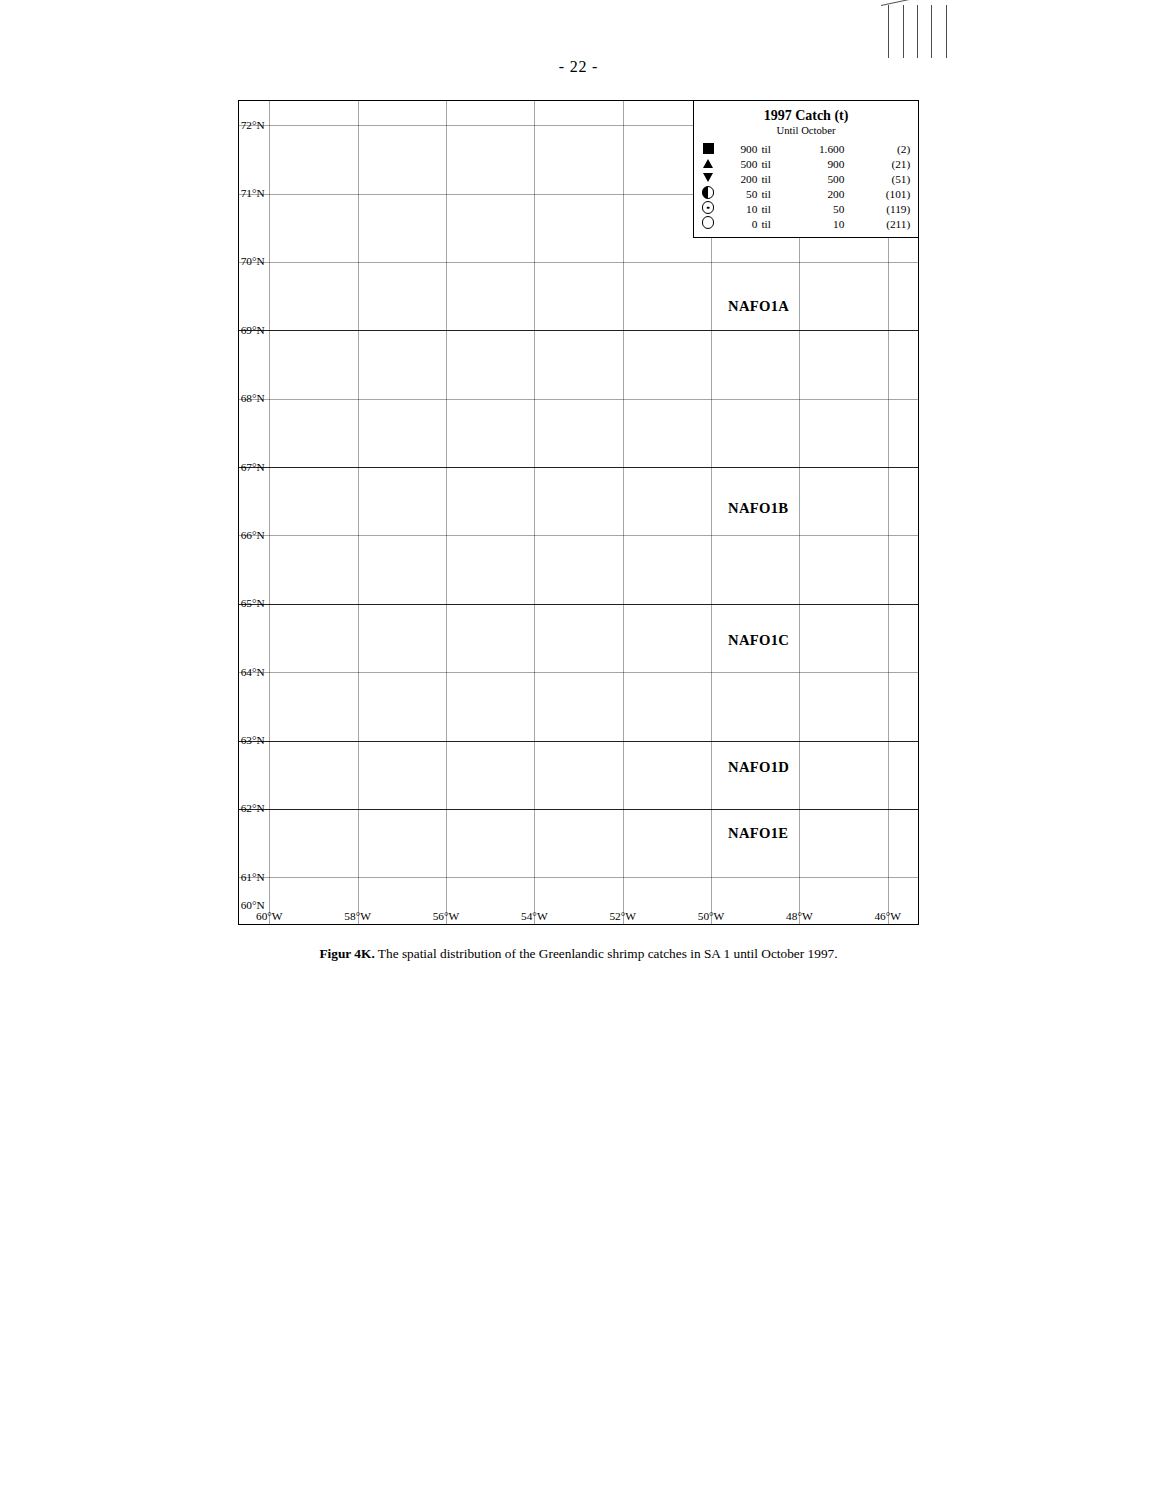- 22 -
72°N
71°N
70°N
69°N
68°N
67°N
66°N
65°N
64°N
63°N
62°N
61°N
60°N
NAFO1A
NAFO1B
NAFO1C
NAFO1D
NAFO1E
60°W 58°W 56°W 54°W 52°W 50°W 48°W 46°W
1997 Catch (t)
Until October
| | 900 | til | 1.600 | (2) |
| | 500 | til | 900 | (21) |
| | 200 | til | 500 | (51) |
| | 50 | til | 200 | (101) |
| | 10 | til | 50 | (119) |
| | 0 | til | 10 | (211) |
Figur 4K. The spatial distribution of the Greenlandic shrimp catches in SA 1 until October 1997.